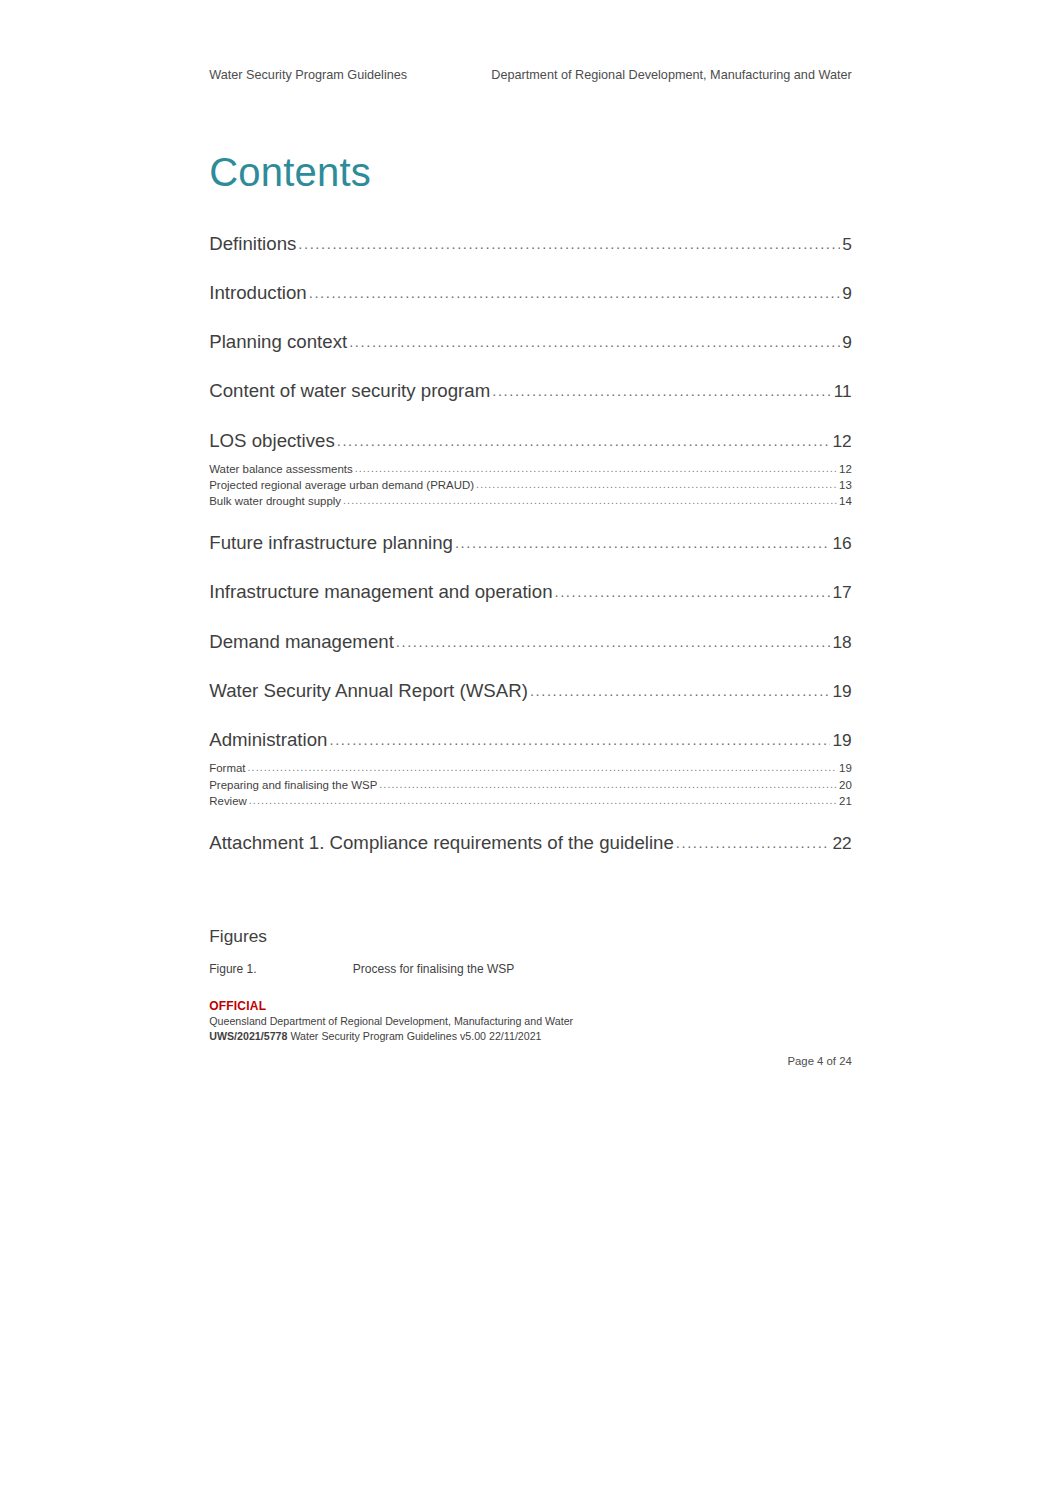Water Security Program Guidelines
Department of Regional Development, Manufacturing and Water
Contents
Definitions ........................................................................................................... 5
Introduction ........................................................................................................... 9
Planning context ........................................................................................................... 9
Content of water security program ........................................................................................................... 11
LOS objectives ........................................................................................................... 12
Water balance assessments ................................................................................................................................................. 12
Projected regional average urban demand (PRAUD) ................................................................................................................................................. 13
Bulk water drought supply ................................................................................................................................................. 14
Future infrastructure planning ........................................................................................................... 16
Infrastructure management and operation ........................................................................................................... 17
Demand management ........................................................................................................... 18
Water Security Annual Report (WSAR) ........................................................................................................... 19
Administration ........................................................................................................... 19
Format ................................................................................................................................................. 19
Preparing and finalising the WSP ................................................................................................................................................. 20
Review ................................................................................................................................................. 21
Attachment 1. Compliance requirements of the guideline ........................................................................................................... 22
Figures
Figure 1.
Process for finalising the WSP
OFFICIAL
Queensland Department of Regional Development, Manufacturing and Water
UWS/2021/5778 Water Security Program Guidelines v5.00 22/11/2021
Page 4 of 24